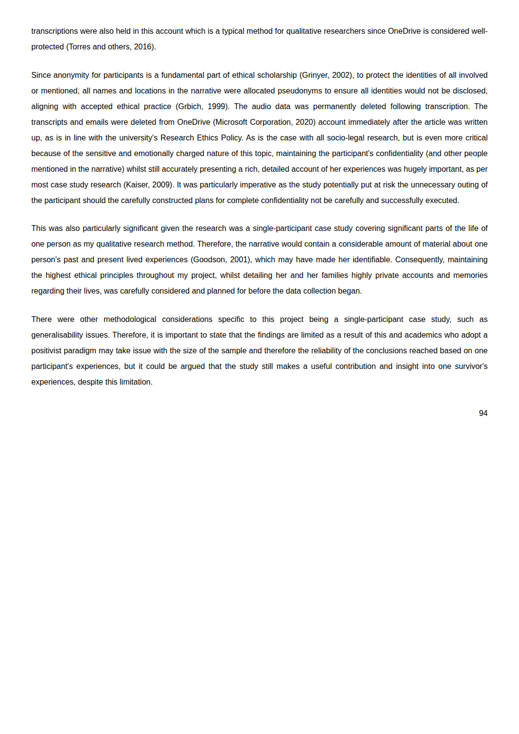transcriptions were also held in this account which is a typical method for qualitative researchers since OneDrive is considered well-protected (Torres and others, 2016).
Since anonymity for participants is a fundamental part of ethical scholarship (Grinyer, 2002), to protect the identities of all involved or mentioned, all names and locations in the narrative were allocated pseudonyms to ensure all identities would not be disclosed, aligning with accepted ethical practice (Grbich, 1999). The audio data was permanently deleted following transcription. The transcripts and emails were deleted from OneDrive (Microsoft Corporation, 2020) account immediately after the article was written up, as is in line with the university's Research Ethics Policy. As is the case with all socio-legal research, but is even more critical because of the sensitive and emotionally charged nature of this topic, maintaining the participant's confidentiality (and other people mentioned in the narrative) whilst still accurately presenting a rich, detailed account of her experiences was hugely important, as per most case study research (Kaiser, 2009). It was particularly imperative as the study potentially put at risk the unnecessary outing of the participant should the carefully constructed plans for complete confidentiality not be carefully and successfully executed.
This was also particularly significant given the research was a single-participant case study covering significant parts of the life of one person as my qualitative research method. Therefore, the narrative would contain a considerable amount of material about one person's past and present lived experiences (Goodson, 2001), which may have made her identifiable. Consequently, maintaining the highest ethical principles throughout my project, whilst detailing her and her families highly private accounts and memories regarding their lives, was carefully considered and planned for before the data collection began.
There were other methodological considerations specific to this project being a single-participant case study, such as generalisability issues. Therefore, it is important to state that the findings are limited as a result of this and academics who adopt a positivist paradigm may take issue with the size of the sample and therefore the reliability of the conclusions reached based on one participant's experiences, but it could be argued that the study still makes a useful contribution and insight into one survivor's experiences, despite this limitation.
94